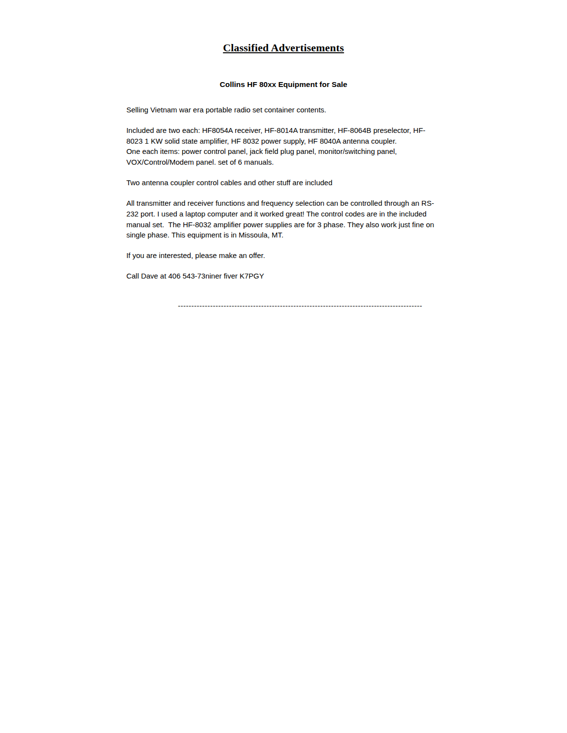Classified Advertisements
Collins HF 80xx Equipment for Sale
Selling Vietnam war era portable radio set container contents.
Included are two each: HF8054A receiver, HF-8014A transmitter, HF-8064B preselector, HF-8023 1 KW solid state amplifier, HF 8032 power supply, HF 8040A antenna coupler.
One each items: power control panel, jack field plug panel, monitor/switching panel, VOX/Control/Modem panel. set of 6 manuals.
Two antenna coupler control cables and other stuff are included
All transmitter and receiver functions and frequency selection can be controlled through an RS-232 port. I used a laptop computer and it worked great! The control codes are in the included manual set. The HF-8032 amplifier power supplies are for 3 phase. They also work just fine on single phase. This equipment is in Missoula, MT.
If you are interested, please make an offer.
Call Dave at 406 543-73niner fiver K7PGY
-------------------------------------------------------------------------------------------